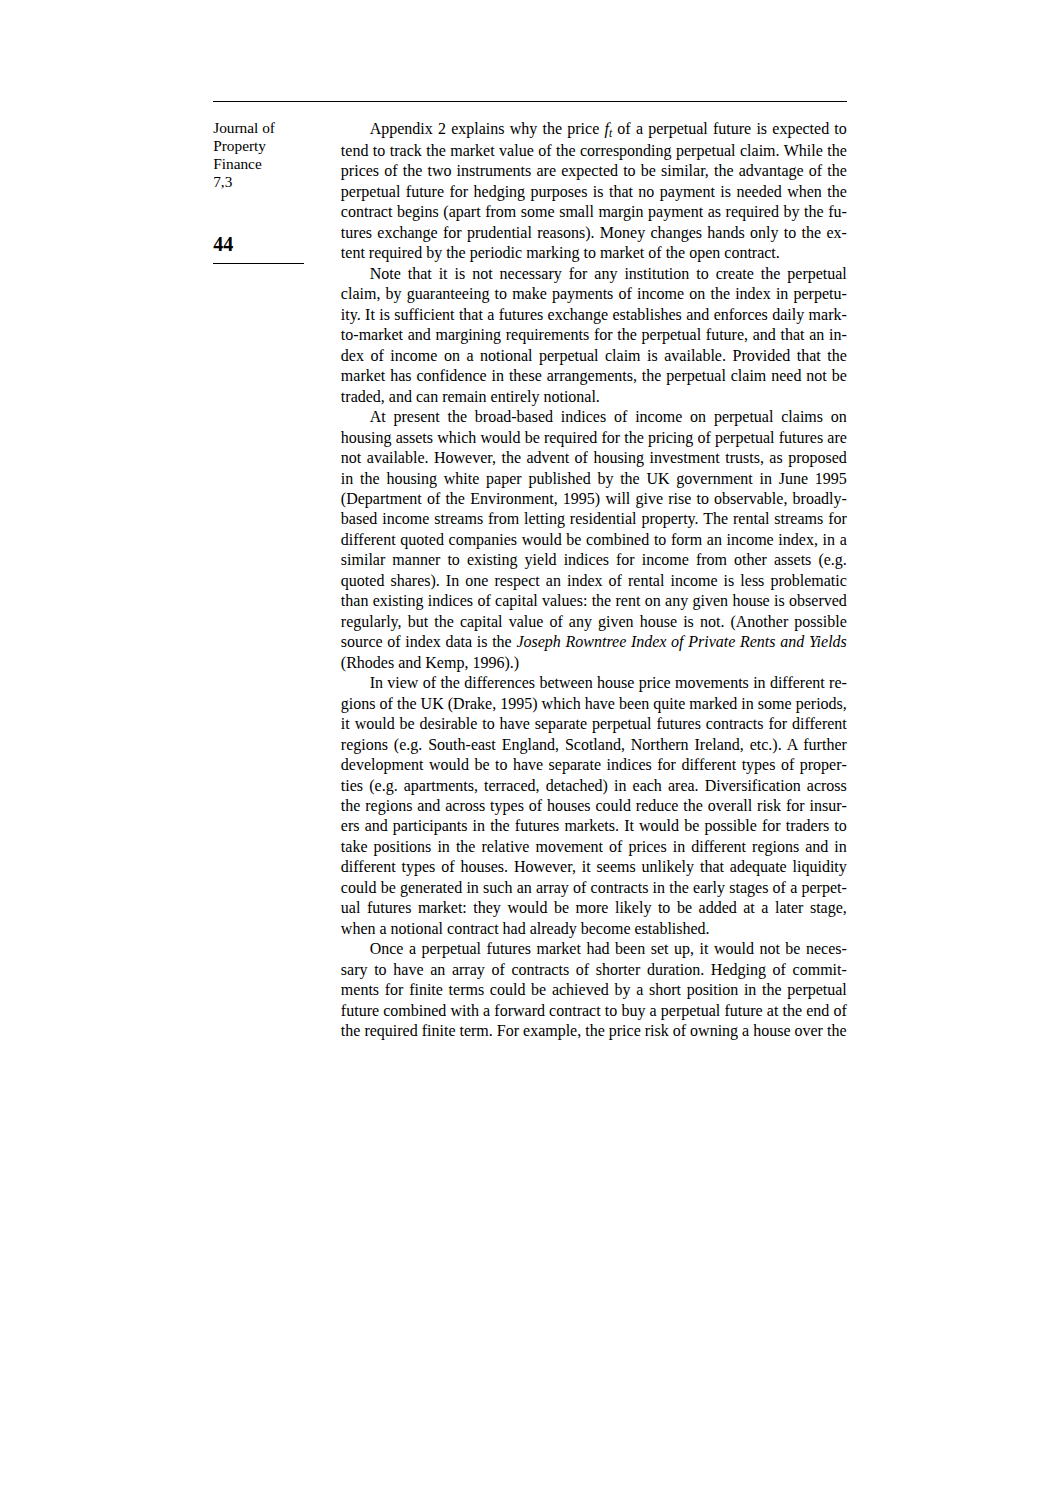Journal of
Property
Finance
7,3
44
Appendix 2 explains why the price ft of a perpetual future is expected to tend to track the market value of the corresponding perpetual claim. While the prices of the two instruments are expected to be similar, the advantage of the perpetual future for hedging purposes is that no payment is needed when the contract begins (apart from some small margin payment as required by the futures exchange for prudential reasons). Money changes hands only to the extent required by the periodic marking to market of the open contract.
Note that it is not necessary for any institution to create the perpetual claim, by guaranteeing to make payments of income on the index in perpetuity. It is sufficient that a futures exchange establishes and enforces daily mark-to-market and margining requirements for the perpetual future, and that an index of income on a notional perpetual claim is available. Provided that the market has confidence in these arrangements, the perpetual claim need not be traded, and can remain entirely notional.
At present the broad-based indices of income on perpetual claims on housing assets which would be required for the pricing of perpetual futures are not available. However, the advent of housing investment trusts, as proposed in the housing white paper published by the UK government in June 1995 (Department of the Environment, 1995) will give rise to observable, broadly-based income streams from letting residential property. The rental streams for different quoted companies would be combined to form an income index, in a similar manner to existing yield indices for income from other assets (e.g. quoted shares). In one respect an index of rental income is less problematic than existing indices of capital values: the rent on any given house is observed regularly, but the capital value of any given house is not. (Another possible source of index data is the Joseph Rowntree Index of Private Rents and Yields (Rhodes and Kemp, 1996).)
In view of the differences between house price movements in different regions of the UK (Drake, 1995) which have been quite marked in some periods, it would be desirable to have separate perpetual futures contracts for different regions (e.g. South-east England, Scotland, Northern Ireland, etc.). A further development would be to have separate indices for different types of properties (e.g. apartments, terraced, detached) in each area. Diversification across the regions and across types of houses could reduce the overall risk for insurers and participants in the futures markets. It would be possible for traders to take positions in the relative movement of prices in different regions and in different types of houses. However, it seems unlikely that adequate liquidity could be generated in such an array of contracts in the early stages of a perpetual futures market: they would be more likely to be added at a later stage, when a notional contract had already become established.
Once a perpetual futures market had been set up, it would not be necessary to have an array of contracts of shorter duration. Hedging of commitments for finite terms could be achieved by a short position in the perpetual future combined with a forward contract to buy a perpetual future at the end of the required finite term. For example, the price risk of owning a house over the